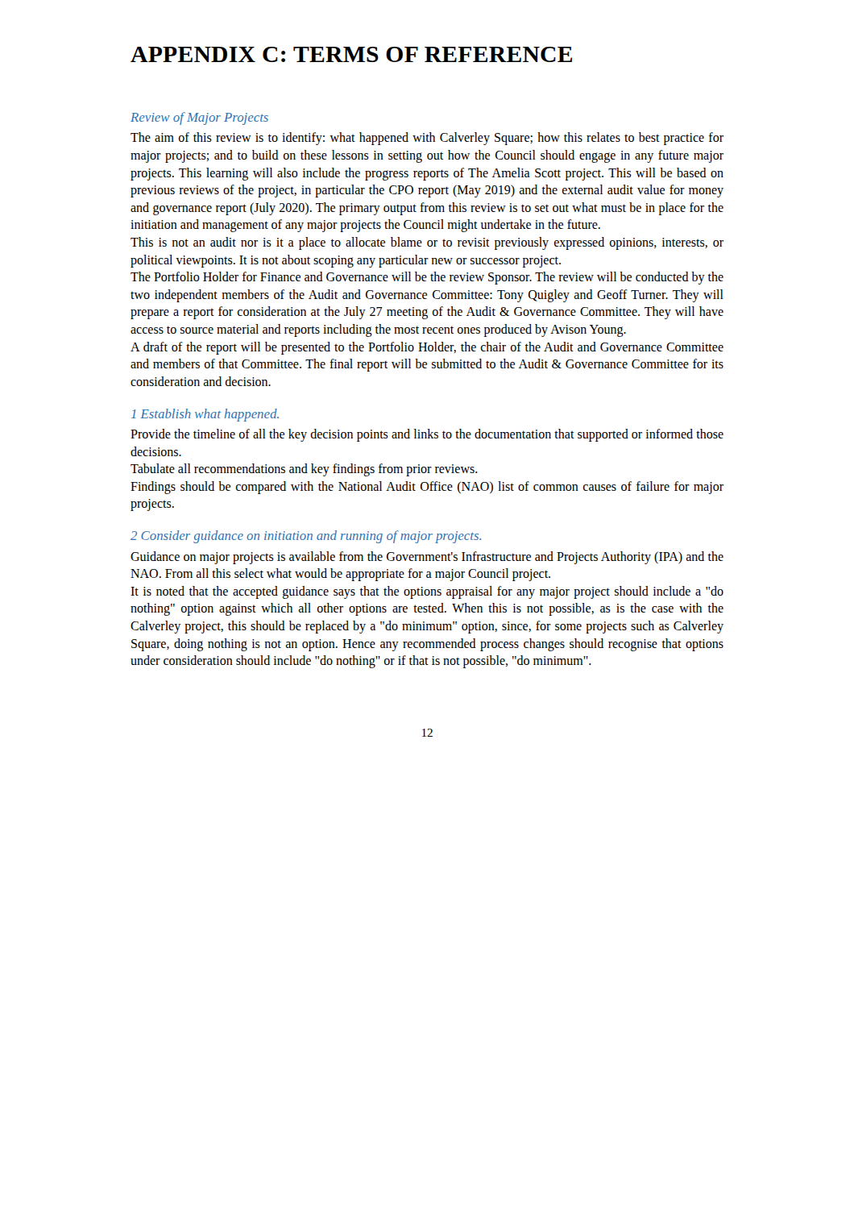APPENDIX C: TERMS OF REFERENCE
Review of Major Projects
The aim of this review is to identify: what happened with Calverley Square; how this relates to best practice for major projects; and to build on these lessons in setting out how the Council should engage in any future major projects. This learning will also include the progress reports of The Amelia Scott project. This will be based on previous reviews of the project, in particular the CPO report (May 2019) and the external audit value for money and governance report (July 2020). The primary output from this review is to set out what must be in place for the initiation and management of any major projects the Council might undertake in the future.
This is not an audit nor is it a place to allocate blame or to revisit previously expressed opinions, interests, or political viewpoints. It is not about scoping any particular new or successor project.
The Portfolio Holder for Finance and Governance will be the review Sponsor. The review will be conducted by the two independent members of the Audit and Governance Committee: Tony Quigley and Geoff Turner. They will prepare a report for consideration at the July 27 meeting of the Audit & Governance Committee. They will have access to source material and reports including the most recent ones produced by Avison Young.
A draft of the report will be presented to the Portfolio Holder, the chair of the Audit and Governance Committee and members of that Committee. The final report will be submitted to the Audit & Governance Committee for its consideration and decision.
1 Establish what happened.
Provide the timeline of all the key decision points and links to the documentation that supported or informed those decisions.
Tabulate all recommendations and key findings from prior reviews.
Findings should be compared with the National Audit Office (NAO) list of common causes of failure for major projects.
2 Consider guidance on initiation and running of major projects.
Guidance on major projects is available from the Government's Infrastructure and Projects Authority (IPA) and the NAO. From all this select what would be appropriate for a major Council project.
It is noted that the accepted guidance says that the options appraisal for any major project should include a "do nothing" option against which all other options are tested. When this is not possible, as is the case with the Calverley project, this should be replaced by a "do minimum" option, since, for some projects such as Calverley Square, doing nothing is not an option. Hence any recommended process changes should recognise that options under consideration should include "do nothing" or if that is not possible, "do minimum".
12